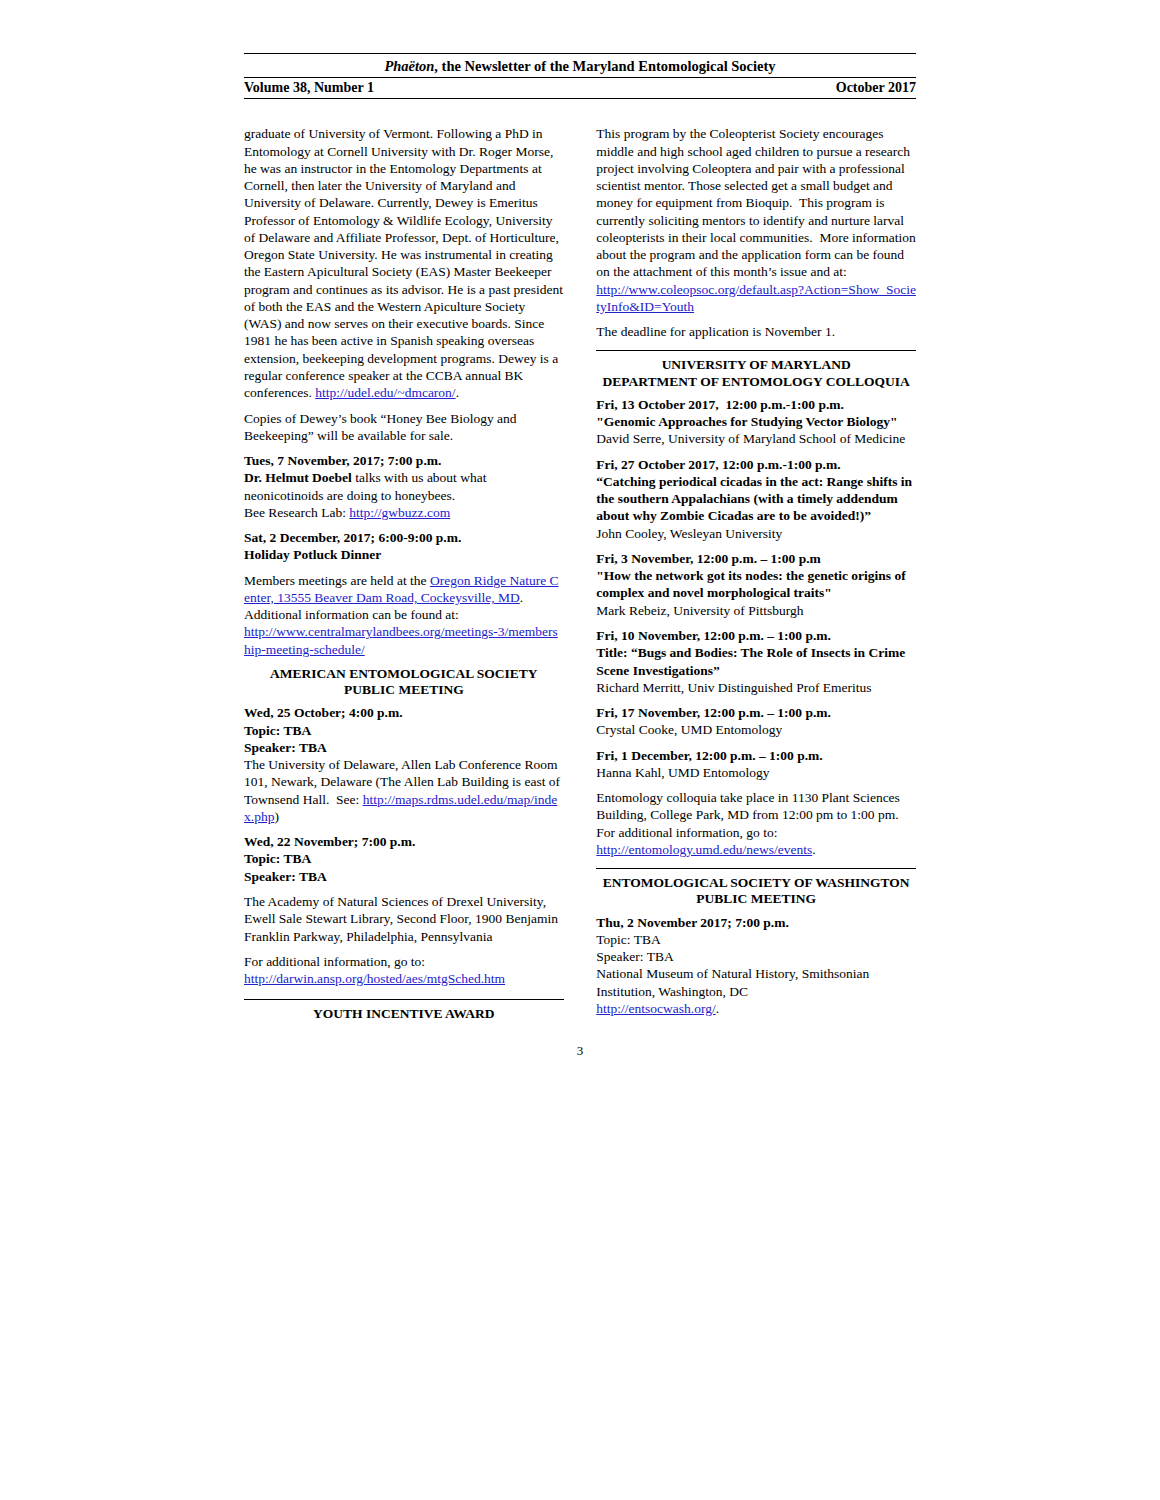Phaëton, the Newsletter of the Maryland Entomological Society
Volume 38, Number 1 October 2017
graduate of University of Vermont. Following a PhD in Entomology at Cornell University with Dr. Roger Morse, he was an instructor in the Entomology Departments at Cornell, then later the University of Maryland and University of Delaware. Currently, Dewey is Emeritus Professor of Entomology & Wildlife Ecology, University of Delaware and Affiliate Professor, Dept. of Horticulture, Oregon State University. He was instrumental in creating the Eastern Apicultural Society (EAS) Master Beekeeper program and continues as its advisor. He is a past president of both the EAS and the Western Apiculture Society (WAS) and now serves on their executive boards. Since 1981 he has been active in Spanish speaking overseas extension, beekeeping development programs. Dewey is a regular conference speaker at the CCBA annual BK conferences. http://udel.edu/~dmcaron/.
Copies of Dewey’s book “Honey Bee Biology and Beekeeping” will be available for sale.
Tues, 7 November, 2017; 7:00 p.m.
Dr. Helmut Doebel talks with us about what neonicotinoids are doing to honeybees.
Bee Research Lab: http://gwbuzz.com
Sat, 2 December, 2017; 6:00-9:00 p.m.
Holiday Potluck Dinner
Members meetings are held at the Oregon Ridge Nature Center, 13555 Beaver Dam Road, Cockeysville, MD. Additional information can be found at:
http://www.centralmarylandbees.org/meetings-3/membership-meeting-schedule/
American Entomological Society
Public Meeting
Wed, 25 October; 4:00 p.m.
Topic: TBA
Speaker: TBA
The University of Delaware, Allen Lab Conference Room 101, Newark, Delaware (The Allen Lab Building is east of Townsend Hall. See: http://maps.rdms.udel.edu/map/index.php)
Wed, 22 November; 7:00 p.m.
Topic: TBA
Speaker: TBA
The Academy of Natural Sciences of Drexel University, Ewell Sale Stewart Library, Second Floor, 1900 Benjamin Franklin Parkway, Philadelphia, Pennsylvania
For additional information, go to:
http://darwin.ansp.org/hosted/aes/mtgSched.htm
Youth Incentive Award
This program by the Coleopterist Society encourages middle and high school aged children to pursue a research project involving Coleoptera and pair with a professional scientist mentor. Those selected get a small budget and money for equipment from Bioquip. This program is currently soliciting mentors to identify and nurture larval coleopterists in their local communities. More information about the program and the application form can be found on the attachment of this month’s issue and at:
http://www.coleopsoc.org/default.asp?Action=Show_SocietyInfo&ID=Youth
The deadline for application is November 1.
University of Maryland
Department of Entomology Colloquia
Fri, 13 October 2017, 12:00 p.m.-1:00 p.m.
"Genomic Approaches for Studying Vector Biology"
David Serre, University of Maryland School of Medicine
Fri, 27 October 2017, 12:00 p.m.-1:00 p.m.
“Catching periodical cicadas in the act: Range shifts in the southern Appalachians (with a timely addendum about why Zombie Cicadas are to be avoided!)”
John Cooley, Wesleyan University
Fri, 3 November, 12:00 p.m. – 1:00 p.m
"How the network got its nodes: the genetic origins of complex and novel morphological traits"
Mark Rebeiz, University of Pittsburgh
Fri, 10 November, 12:00 p.m. – 1:00 p.m.
Title: “Bugs and Bodies: The Role of Insects in Crime Scene Investigations”
Richard Merritt, Univ Distinguished Prof Emeritus
Fri, 17 November, 12:00 p.m. – 1:00 p.m.
Crystal Cooke, UMD Entomology
Fri, 1 December, 12:00 p.m. – 1:00 p.m.
Hanna Kahl, UMD Entomology
Entomology colloquia take place in 1130 Plant Sciences Building, College Park, MD from 12:00 pm to 1:00 pm. For additional information, go to:
http://entomology.umd.edu/news/events.
Entomological Society of Washington
Public Meeting
Thu, 2 November 2017; 7:00 p.m.
Topic: TBA
Speaker: TBA
National Museum of Natural History, Smithsonian Institution, Washington, DC
http://entsocwash.org/.
3